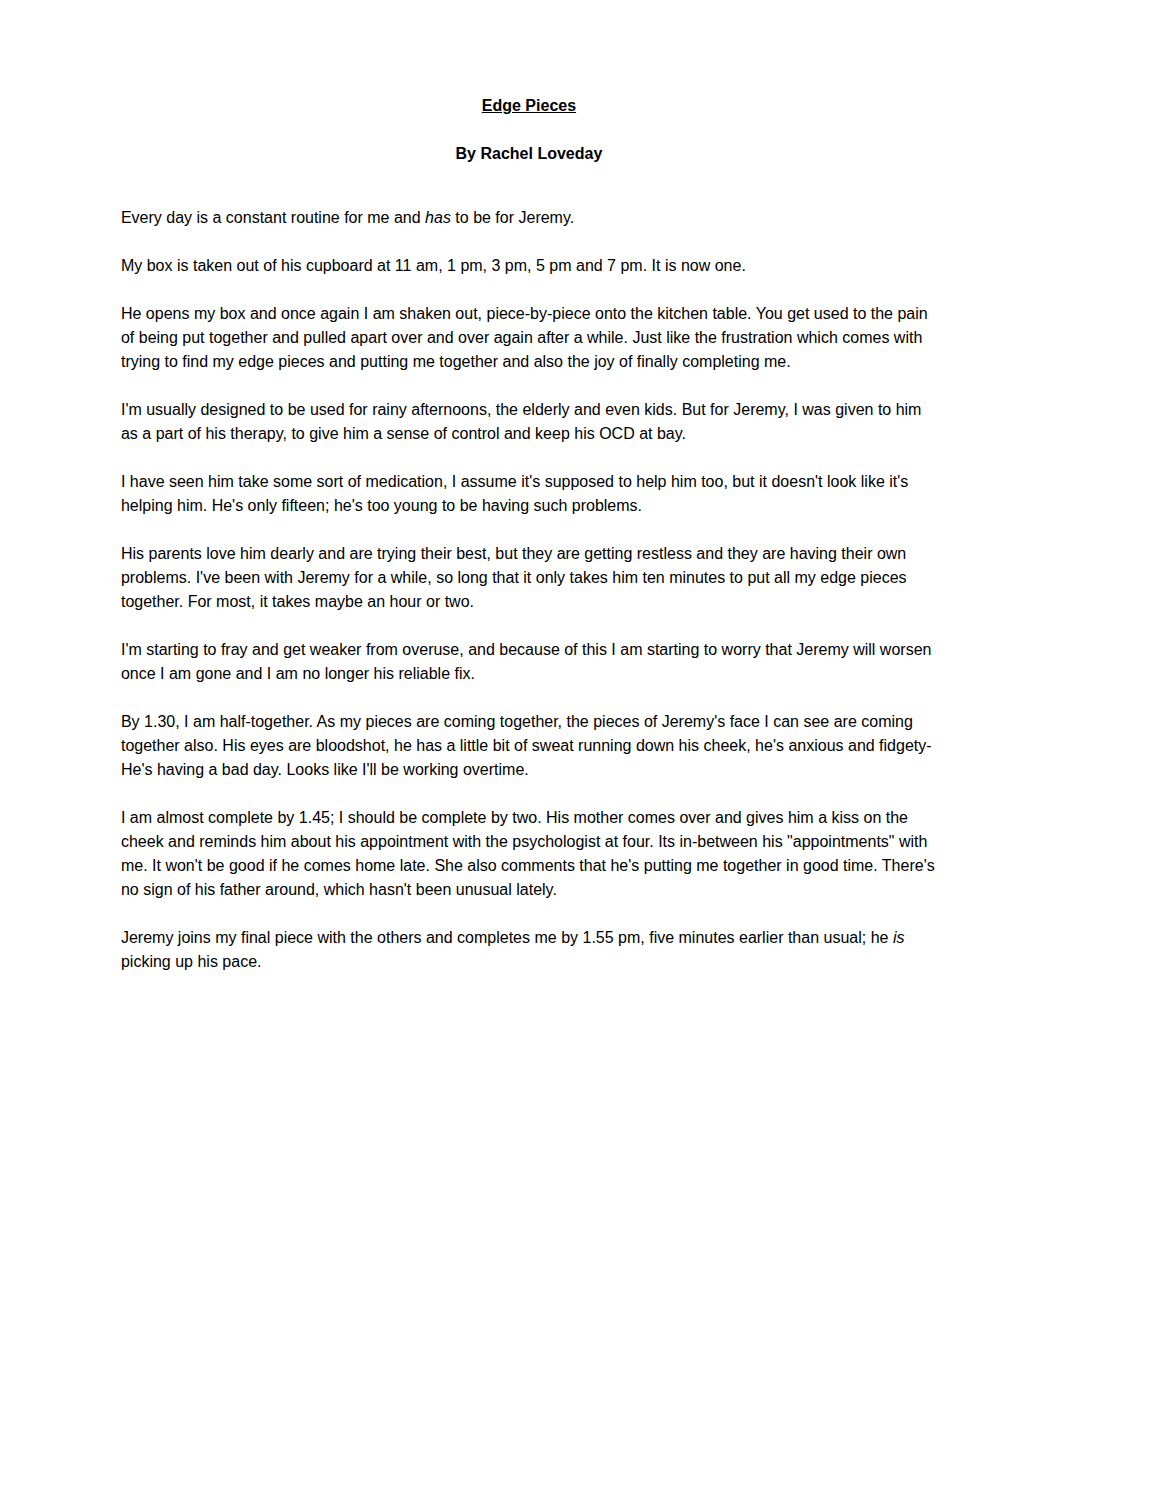Edge Pieces
By Rachel Loveday
Every day is a constant routine for me and has to be for Jeremy.
My box is taken out of his cupboard at 11 am, 1 pm, 3 pm, 5 pm and 7 pm. It is now one.
He opens my box and once again I am shaken out, piece-by-piece onto the kitchen table. You get used to the pain of being put together and pulled apart over and over again after a while. Just like the frustration which comes with trying to find my edge pieces and putting me together and also the joy of finally completing me.
I'm usually designed to be used for rainy afternoons, the elderly and even kids. But for Jeremy, I was given to him as a part of his therapy, to give him a sense of control and keep his OCD at bay.
I have seen him take some sort of medication, I assume it's supposed to help him too, but it doesn't look like it's helping him. He's only fifteen; he's too young to be having such problems.
His parents love him dearly and are trying their best, but they are getting restless and they are having their own problems. I've been with Jeremy for a while, so long that it only takes him ten minutes to put all my edge pieces together. For most, it takes maybe an hour or two.
I'm starting to fray and get weaker from overuse, and because of this I am starting to worry that Jeremy will worsen once I am gone and I am no longer his reliable fix.
By 1.30, I am half-together. As my pieces are coming together, the pieces of Jeremy's face I can see are coming together also. His eyes are bloodshot, he has a little bit of sweat running down his cheek, he's anxious and fidgety-He's having a bad day. Looks like I'll be working overtime.
I am almost complete by 1.45; I should be complete by two. His mother comes over and gives him a kiss on the cheek and reminds him about his appointment with the psychologist at four. Its in-between his "appointments" with me. It won't be good if he comes home late. She also comments that he's putting me together in good time. There's no sign of his father around, which hasn't been unusual lately.
Jeremy joins my final piece with the others and completes me by 1.55 pm, five minutes earlier than usual; he is picking up his pace.